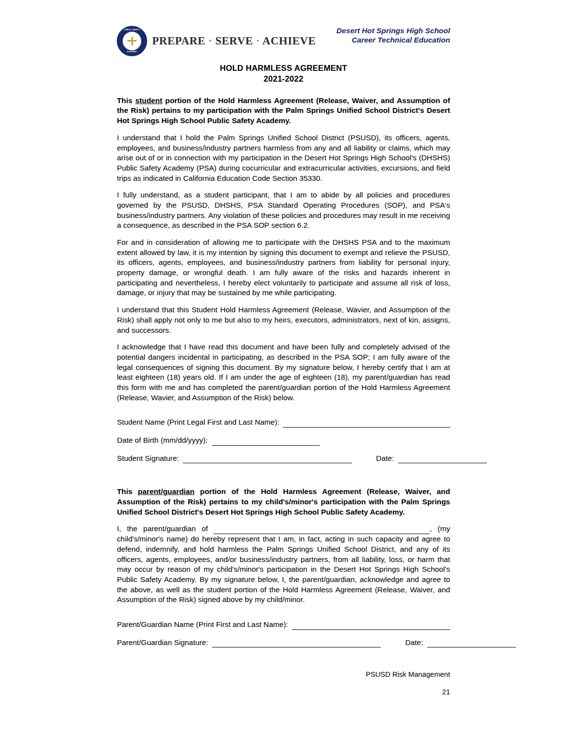PREPARE · SERVE · ACHIEVE
Desert Hot Springs High School
Career Technical Education
HOLD HARMLESS AGREEMENT 2021-2022
This student portion of the Hold Harmless Agreement (Release, Waiver, and Assumption of the Risk) pertains to my participation with the Palm Springs Unified School District's Desert Hot Springs High School Public Safety Academy.
I understand that I hold the Palm Springs Unified School District (PSUSD), its officers, agents, employees, and business/industry partners harmless from any and all liability or claims, which may arise out of or in connection with my participation in the Desert Hot Springs High School's (DHSHS) Public Safety Academy (PSA) during cocurricular and extracurricular activities, excursions, and field trips as indicated in California Education Code Section 35330.
I fully understand, as a student participant, that I am to abide by all policies and procedures governed by the PSUSD, DHSHS, PSA Standard Operating Procedures (SOP), and PSA's business/industry partners. Any violation of these policies and procedures may result in me receiving a consequence, as described in the PSA SOP section 6.2.
For and in consideration of allowing me to participate with the DHSHS PSA and to the maximum extent allowed by law, it is my intention by signing this document to exempt and relieve the PSUSD, its officers, agents, employees, and business/industry partners from liability for personal injury, property damage, or wrongful death. I am fully aware of the risks and hazards inherent in participating and nevertheless, I hereby elect voluntarily to participate and assume all risk of loss, damage, or injury that may be sustained by me while participating.
I understand that this Student Hold Harmless Agreement (Release, Wavier, and Assumption of the Risk) shall apply not only to me but also to my heirs, executors, administrators, next of kin, assigns, and successors.
I acknowledge that I have read this document and have been fully and completely advised of the potential dangers incidental in participating, as described in the PSA SOP; I am fully aware of the legal consequences of signing this document. By my signature below, I hereby certify that I am at least eighteen (18) years old. If I am under the age of eighteen (18), my parent/guardian has read this form with me and has completed the parent/guardian portion of the Hold Harmless Agreement (Release, Wavier, and Assumption of the Risk) below.
Student Name (Print Legal First and Last Name):
Date of Birth (mm/dd/yyyy):
Student Signature: Date:
This parent/guardian portion of the Hold Harmless Agreement (Release, Waiver, and Assumption of the Risk) pertains to my child's/minor's participation with the Palm Springs Unified School District's Desert Hot Springs High School Public Safety Academy.
I, the parent/guardian of , (my child's/minor's name) do hereby represent that I am, in fact, acting in such capacity and agree to defend, indemnify, and hold harmless the Palm Springs Unified School District, and any of its officers, agents, employees, and/or business/industry partners, from all liability, loss, or harm that may occur by reason of my child's/minor's participation in the Desert Hot Springs High School's Public Safety Academy. By my signature below, I, the parent/guardian, acknowledge and agree to the above, as well as the student portion of the Hold Harmless Agreement (Release, Waiver, and Assumption of the Risk) signed above by my child/minor.
Parent/Guardian Name (Print First and Last Name):
Parent/Guardian Signature: Date:
PSUSD Risk Management
21